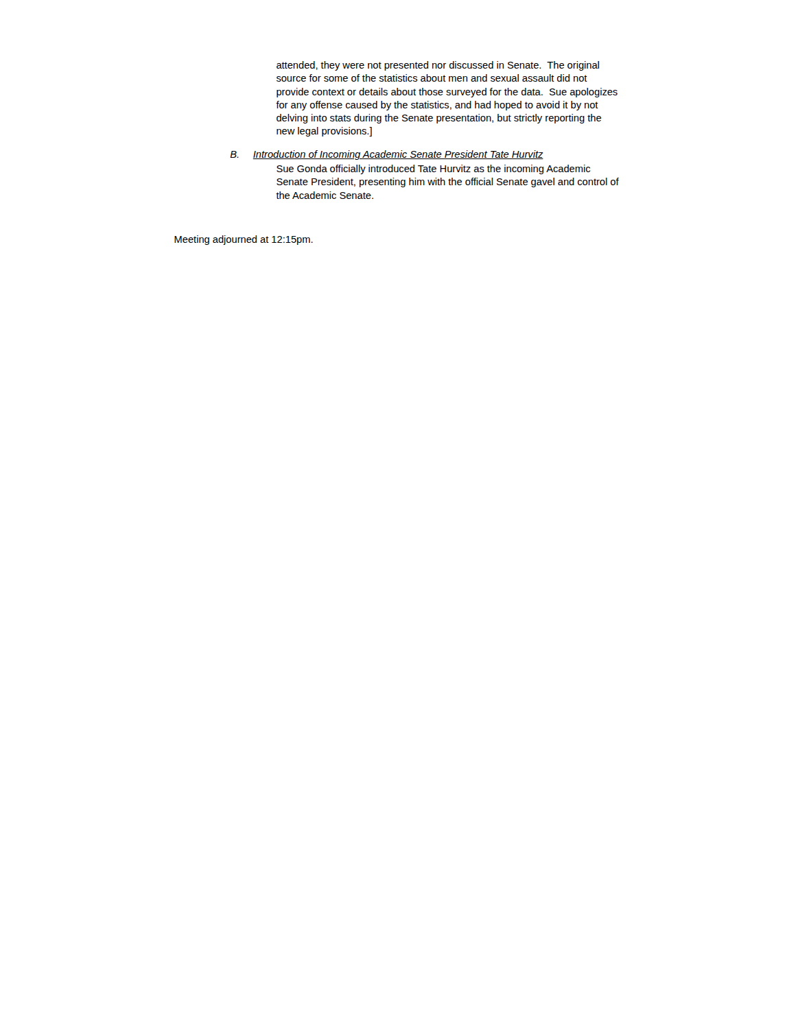attended, they were not presented nor discussed in Senate. The original source for some of the statistics about men and sexual assault did not provide context or details about those surveyed for the data. Sue apologizes for any offense caused by the statistics, and had hoped to avoid it by not delving into stats during the Senate presentation, but strictly reporting the new legal provisions.]
B.
Introduction of Incoming Academic Senate President Tate Hurvitz
Sue Gonda officially introduced Tate Hurvitz as the incoming Academic Senate President, presenting him with the official Senate gavel and control of the Academic Senate.
Meeting adjourned at 12:15pm.